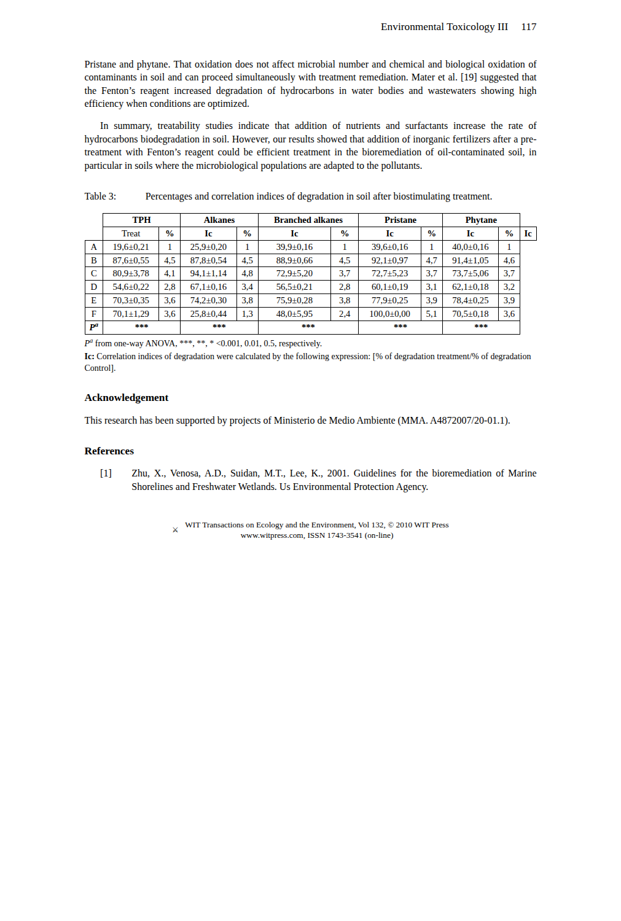Environmental Toxicology III117
Pristane and phytane. That oxidation does not affect microbial number and chemical and biological oxidation of contaminants in soil and can proceed simultaneously with treatment remediation. Mater et al. [19] suggested that the Fenton’s reagent increased degradation of hydrocarbons in water bodies and wastewaters showing high efficiency when conditions are optimized.
In summary, treatability studies indicate that addition of nutrients and surfactants increase the rate of hydrocarbons biodegradation in soil. However, our results showed that addition of inorganic fertilizers after a pre-treatment with Fenton’s reagent could be efficient treatment in the bioremediation of oil-contaminated soil, in particular in soils where the microbiological populations are adapted to the pollutants.
Table 3: Percentages and correlation indices of degradation in soil after biostimulating treatment.
| | TPH | Alkanes | Branched alkanes | Pristane | Phytane |
| --- | --- | --- | --- | --- | --- |
| Treat | % | Ic | % | Ic | % | Ic | % | Ic | % | Ic |
| A | 19,6±0,21 | 1 | 25,9±0,20 | 1 | 39,9±0,16 | 1 | 39,6±0,16 | 1 | 40,0±0,16 | 1 |
| B | 87,6±0,55 | 4,5 | 87,8±0,54 | 4,5 | 88,9±0,66 | 4,5 | 92,1±0,97 | 4,7 | 91,4±1,05 | 4,6 |
| C | 80,9±3,78 | 4,1 | 94,1±1,14 | 4,8 | 72,9±5,20 | 3,7 | 72,7±5,23 | 3,7 | 73,7±5,06 | 3,7 |
| D | 54,6±0,22 | 2,8 | 67,1±0,16 | 3,4 | 56,5±0,21 | 2,8 | 60,1±0,19 | 3,1 | 62,1±0,18 | 3,2 |
| E | 70,3±0,35 | 3,6 | 74,2±0,30 | 3,8 | 75,9±0,28 | 3,8 | 77,9±0,25 | 3,9 | 78,4±0,25 | 3,9 |
| F | 70,1±1,29 | 3,6 | 25,8±0,44 | 1,3 | 48,0±5,95 | 2,4 | 100,0±0,00 | 5,1 | 70,5±0,18 | 3,6 |
| P a | *** | *** | *** | *** | *** |
Pa from one-way ANOVA, ***, **, * <0.001, 0.01, 0.5, respectively.
Ic: Correlation indices of degradation were calculated by the following expression: [% of degradation treatment/% of degradation Control].
Acknowledgement
This research has been supported by projects of Ministerio de Medio Ambiente (MMA. A4872007/20-01.1).
References
[1] Zhu, X., Venosa, A.D., Suidan, M.T., Lee, K., 2001. Guidelines for the bioremediation of Marine Shorelines and Freshwater Wetlands. Us Environmental Protection Agency.
⚔ WIT Transactions on Ecology and the Environment, Vol 132, © 2010 WIT Press
www.witpress.com, ISSN 1743-3541 (on-line)